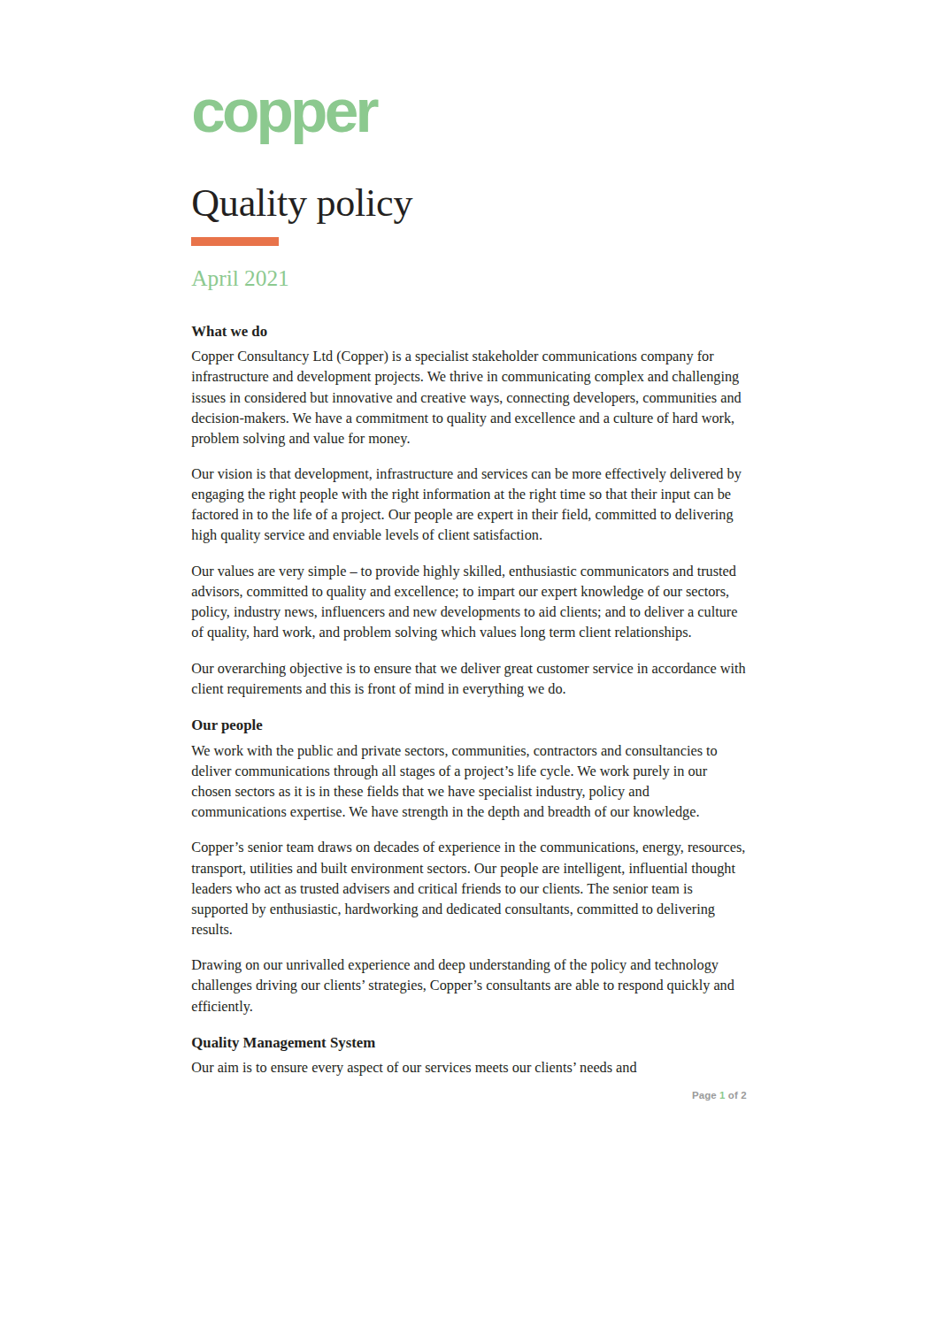copper
Quality policy
April 2021
What we do
Copper Consultancy Ltd (Copper) is a specialist stakeholder communications company for infrastructure and development projects. We thrive in communicating complex and challenging issues in considered but innovative and creative ways, connecting developers, communities and decision-makers. We have a commitment to quality and excellence and a culture of hard work, problem solving and value for money.
Our vision is that development, infrastructure and services can be more effectively delivered by engaging the right people with the right information at the right time so that their input can be factored in to the life of a project. Our people are expert in their field, committed to delivering high quality service and enviable levels of client satisfaction.
Our values are very simple – to provide highly skilled, enthusiastic communicators and trusted advisors, committed to quality and excellence; to impart our expert knowledge of our sectors, policy, industry news, influencers and new developments to aid clients; and to deliver a culture of quality, hard work, and problem solving which values long term client relationships.
Our overarching objective is to ensure that we deliver great customer service in accordance with client requirements and this is front of mind in everything we do.
Our people
We work with the public and private sectors, communities, contractors and consultancies to deliver communications through all stages of a project’s life cycle. We work purely in our chosen sectors as it is in these fields that we have specialist industry, policy and communications expertise. We have strength in the depth and breadth of our knowledge.
Copper’s senior team draws on decades of experience in the communications, energy, resources, transport, utilities and built environment sectors. Our people are intelligent, influential thought leaders who act as trusted advisers and critical friends to our clients. The senior team is supported by enthusiastic, hardworking and dedicated consultants, committed to delivering results.
Drawing on our unrivalled experience and deep understanding of the policy and technology challenges driving our clients’ strategies, Copper’s consultants are able to respond quickly and efficiently.
Quality Management System
Our aim is to ensure every aspect of our services meets our clients’ needs and
Page 1 of 2